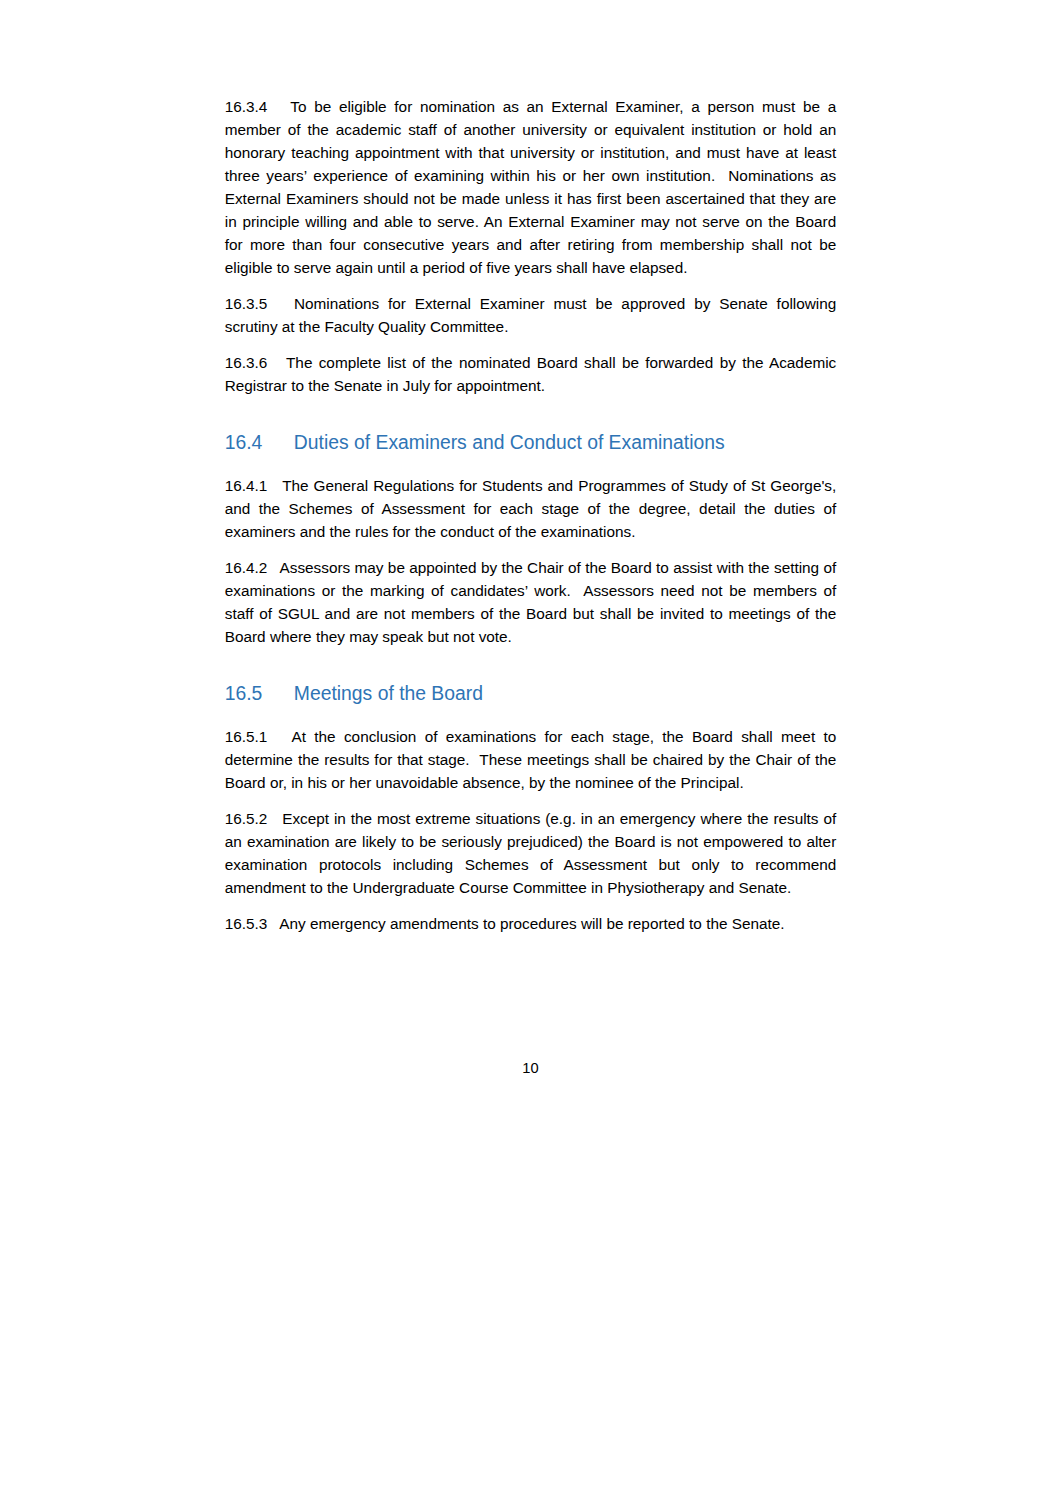16.3.4 To be eligible for nomination as an External Examiner, a person must be a member of the academic staff of another university or equivalent institution or hold an honorary teaching appointment with that university or institution, and must have at least three years’ experience of examining within his or her own institution. Nominations as External Examiners should not be made unless it has first been ascertained that they are in principle willing and able to serve. An External Examiner may not serve on the Board for more than four consecutive years and after retiring from membership shall not be eligible to serve again until a period of five years shall have elapsed.
16.3.5 Nominations for External Examiner must be approved by Senate following scrutiny at the Faculty Quality Committee.
16.3.6 The complete list of the nominated Board shall be forwarded by the Academic Registrar to the Senate in July for appointment.
16.4 Duties of Examiners and Conduct of Examinations
16.4.1 The General Regulations for Students and Programmes of Study of St George's, and the Schemes of Assessment for each stage of the degree, detail the duties of examiners and the rules for the conduct of the examinations.
16.4.2 Assessors may be appointed by the Chair of the Board to assist with the setting of examinations or the marking of candidates’ work. Assessors need not be members of staff of SGUL and are not members of the Board but shall be invited to meetings of the Board where they may speak but not vote.
16.5 Meetings of the Board
16.5.1 At the conclusion of examinations for each stage, the Board shall meet to determine the results for that stage. These meetings shall be chaired by the Chair of the Board or, in his or her unavoidable absence, by the nominee of the Principal.
16.5.2 Except in the most extreme situations (e.g. in an emergency where the results of an examination are likely to be seriously prejudiced) the Board is not empowered to alter examination protocols including Schemes of Assessment but only to recommend amendment to the Undergraduate Course Committee in Physiotherapy and Senate.
16.5.3 Any emergency amendments to procedures will be reported to the Senate.
10